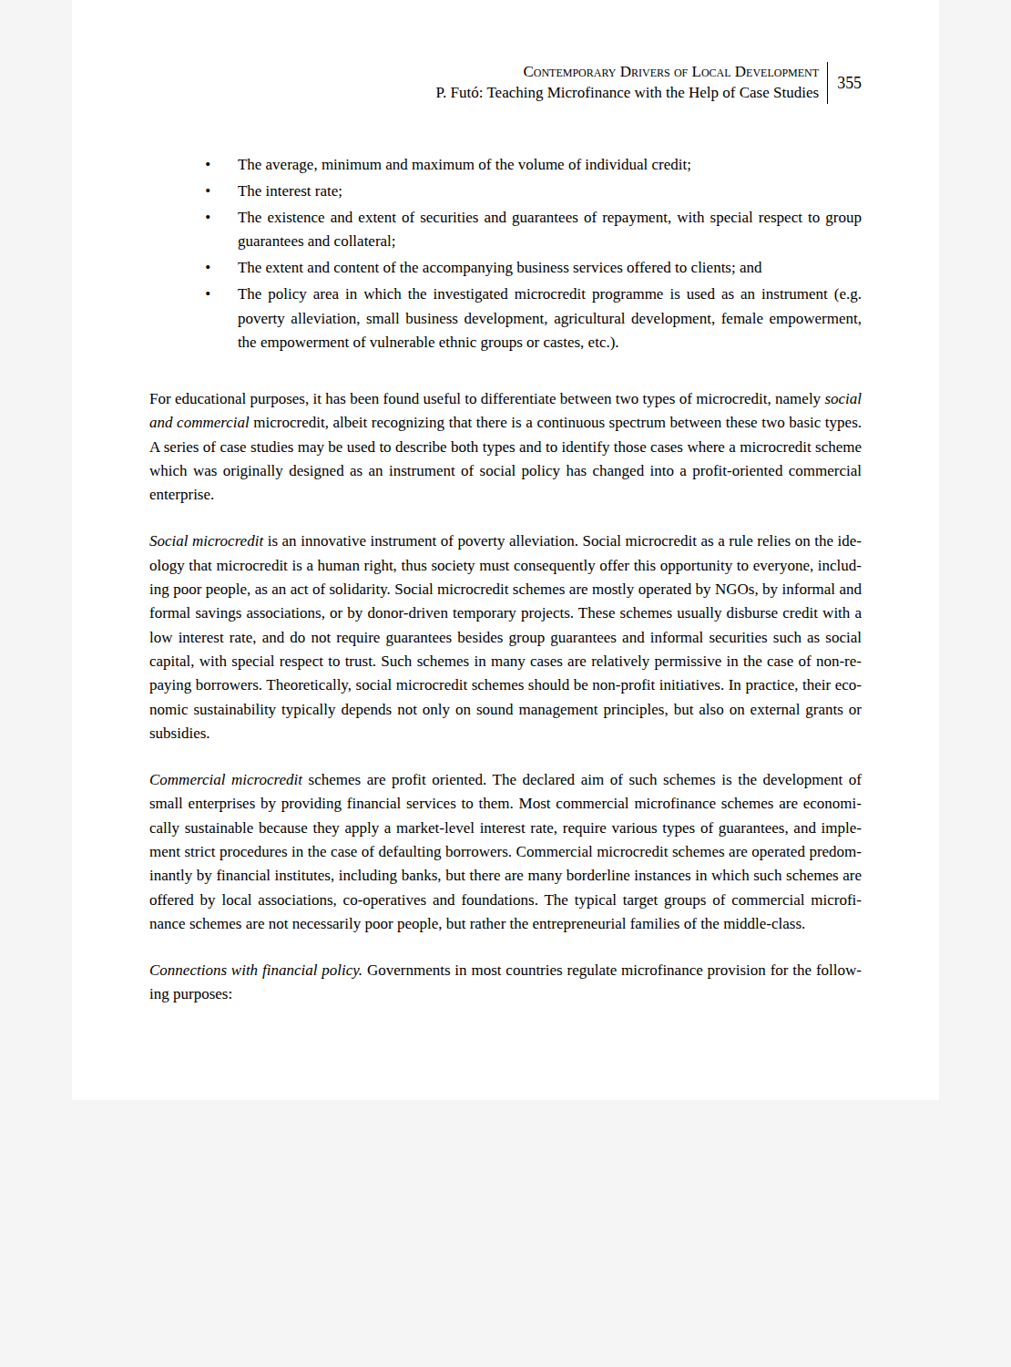Contemporary Drivers of Local Development
P. Futó: Teaching Microfinance with the Help of Case Studies
355
The average, minimum and maximum of the volume of individual credit;
The interest rate;
The existence and extent of securities and guarantees of repayment, with special respect to group guarantees and collateral;
The extent and content of the accompanying business services offered to clients; and
The policy area in which the investigated microcredit programme is used as an instrument (e.g. poverty alleviation, small business development, agricultural development, female empowerment, the empowerment of vulnerable ethnic groups or castes, etc.).
For educational purposes, it has been found useful to differentiate between two types of microcredit, namely social and commercial microcredit, albeit recognizing that there is a continuous spectrum between these two basic types. A series of case studies may be used to describe both types and to identify those cases where a microcredit scheme which was originally designed as an instrument of social policy has changed into a profit-oriented commercial enterprise.
Social microcredit is an innovative instrument of poverty alleviation. Social microcredit as a rule relies on the ideology that microcredit is a human right, thus society must consequently offer this opportunity to everyone, including poor people, as an act of solidarity. Social microcredit schemes are mostly operated by NGOs, by informal and formal savings associations, or by donor-driven temporary projects. These schemes usually disburse credit with a low interest rate, and do not require guarantees besides group guarantees and informal securities such as social capital, with special respect to trust. Such schemes in many cases are relatively permissive in the case of non-repaying borrowers. Theoretically, social microcredit schemes should be non-profit initiatives. In practice, their economic sustainability typically depends not only on sound management principles, but also on external grants or subsidies.
Commercial microcredit schemes are profit oriented. The declared aim of such schemes is the development of small enterprises by providing financial services to them. Most commercial microfinance schemes are economically sustainable because they apply a market-level interest rate, require various types of guarantees, and implement strict procedures in the case of defaulting borrowers. Commercial microcredit schemes are operated predominantly by financial institutes, including banks, but there are many borderline instances in which such schemes are offered by local associations, co-operatives and foundations. The typical target groups of commercial microfinance schemes are not necessarily poor people, but rather the entrepreneurial families of the middle-class.
Connections with financial policy. Governments in most countries regulate microfinance provision for the following purposes: